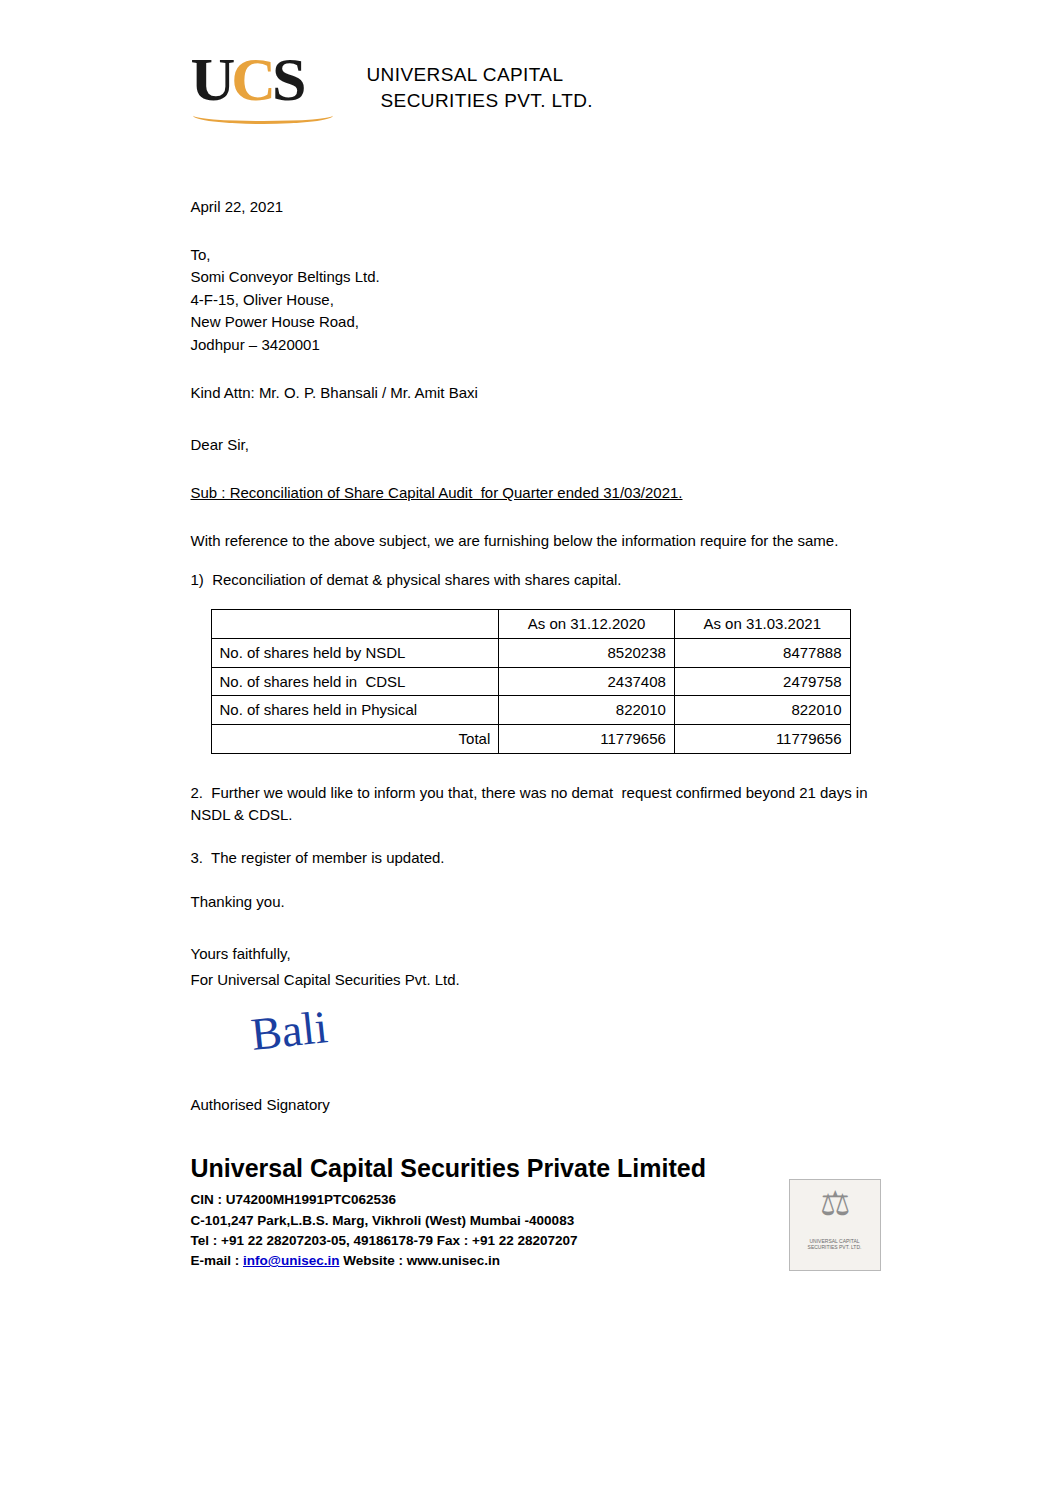UCS
UNIVERSAL CAPITAL
SECURITIES PVT. LTD.
April 22, 2021
To,
Somi Conveyor Beltings Ltd.
4-F-15, Oliver House,
New Power House Road,
Jodhpur – 3420001
Kind Attn: Mr. O. P. Bhansali / Mr. Amit Baxi
Dear Sir,
Sub : Reconciliation of Share Capital Audit for Quarter ended 31/03/2021.
With reference to the above subject, we are furnishing below the information require for the same.
1) Reconciliation of demat & physical shares with shares capital.
| | As on 31.12.2020 | As on 31.03.2021 |
| No. of shares held by NSDL | 8520238 | 8477888 |
| No. of shares held in CDSL | 2437408 | 2479758 |
| No. of shares held in Physical | 822010 | 822010 |
| Total | 11779656 | 11779656 |
2. Further we would like to inform you that, there was no demat request confirmed beyond 21 days in NSDL & CDSL.
3. The register of member is updated.
Thanking you.
Yours faithfully,
For Universal Capital Securities Pvt. Ltd.
Bali
Authorised Signatory
Universal Capital Securities Private Limited
CIN : U74200MH1991PTC062536
C-101,247 Park,L.B.S. Marg, Vikhroli (West) Mumbai -400083
Tel : +91 22 28207203-05, 49186178-79 Fax : +91 22 28207207
E-mail : info@unisec.in Website : www.unisec.in
⚖
UNIVERSAL CAPITAL
SECURITIES PVT. LTD.